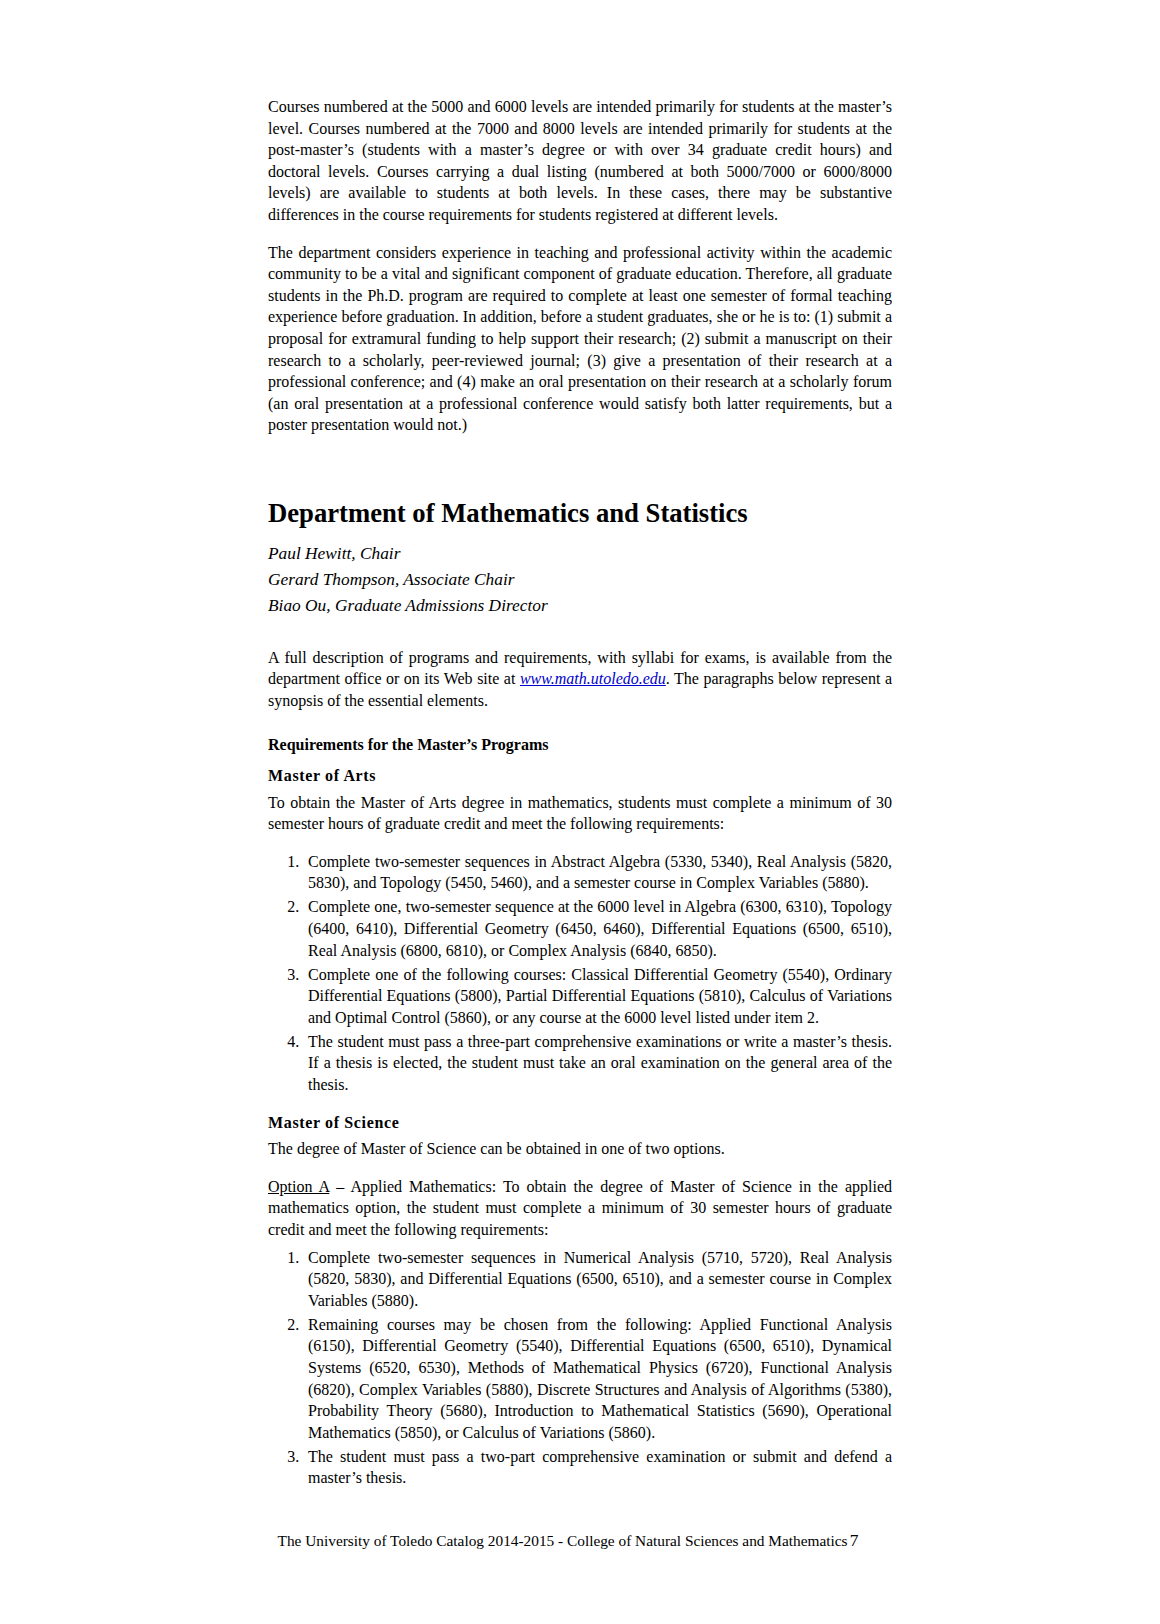Courses numbered at the 5000 and 6000 levels are intended primarily for students at the master’s level. Courses numbered at the 7000 and 8000 levels are intended primarily for students at the post-master’s (students with a master’s degree or with over 34 graduate credit hours) and doctoral levels. Courses carrying a dual listing (numbered at both 5000/7000 or 6000/8000 levels) are available to students at both levels. In these cases, there may be substantive differences in the course requirements for students registered at different levels.
The department considers experience in teaching and professional activity within the academic community to be a vital and significant component of graduate education. Therefore, all graduate students in the Ph.D. program are required to complete at least one semester of formal teaching experience before graduation. In addition, before a student graduates, she or he is to: (1) submit a proposal for extramural funding to help support their research; (2) submit a manuscript on their research to a scholarly, peer-reviewed journal; (3) give a presentation of their research at a professional conference; and (4) make an oral presentation on their research at a scholarly forum (an oral presentation at a professional conference would satisfy both latter requirements, but a poster presentation would not.)
Department of Mathematics and Statistics
Paul Hewitt, Chair
Gerard Thompson, Associate Chair
Biao Ou, Graduate Admissions Director
A full description of programs and requirements, with syllabi for exams, is available from the department office or on its Web site at www.math.utoledo.edu. The paragraphs below represent a synopsis of the essential elements.
Requirements for the Master’s Programs
Master of Arts
To obtain the Master of Arts degree in mathematics, students must complete a minimum of 30 semester hours of graduate credit and meet the following requirements:
Complete two-semester sequences in Abstract Algebra (5330, 5340), Real Analysis (5820, 5830), and Topology (5450, 5460), and a semester course in Complex Variables (5880).
Complete one, two-semester sequence at the 6000 level in Algebra (6300, 6310), Topology (6400, 6410), Differential Geometry (6450, 6460), Differential Equations (6500, 6510), Real Analysis (6800, 6810), or Complex Analysis (6840, 6850).
Complete one of the following courses: Classical Differential Geometry (5540), Ordinary Differential Equations (5800), Partial Differential Equations (5810), Calculus of Variations and Optimal Control (5860), or any course at the 6000 level listed under item 2.
The student must pass a three-part comprehensive examinations or write a master’s thesis. If a thesis is elected, the student must take an oral examination on the general area of the thesis.
Master of Science
The degree of Master of Science can be obtained in one of two options.
Option A – Applied Mathematics: To obtain the degree of Master of Science in the applied mathematics option, the student must complete a minimum of 30 semester hours of graduate credit and meet the following requirements:
Complete two-semester sequences in Numerical Analysis (5710, 5720), Real Analysis (5820, 5830), and Differential Equations (6500, 6510), and a semester course in Complex Variables (5880).
Remaining courses may be chosen from the following: Applied Functional Analysis (6150), Differential Geometry (5540), Differential Equations (6500, 6510), Dynamical Systems (6520, 6530), Methods of Mathematical Physics (6720), Functional Analysis (6820), Complex Variables (5880), Discrete Structures and Analysis of Algorithms (5380), Probability Theory (5680), Introduction to Mathematical Statistics (5690), Operational Mathematics (5850), or Calculus of Variations (5860).
The student must pass a two-part comprehensive examination or submit and defend a master’s thesis.
The University of Toledo Catalog 2014-2015 - College of Natural Sciences and Mathematics 7